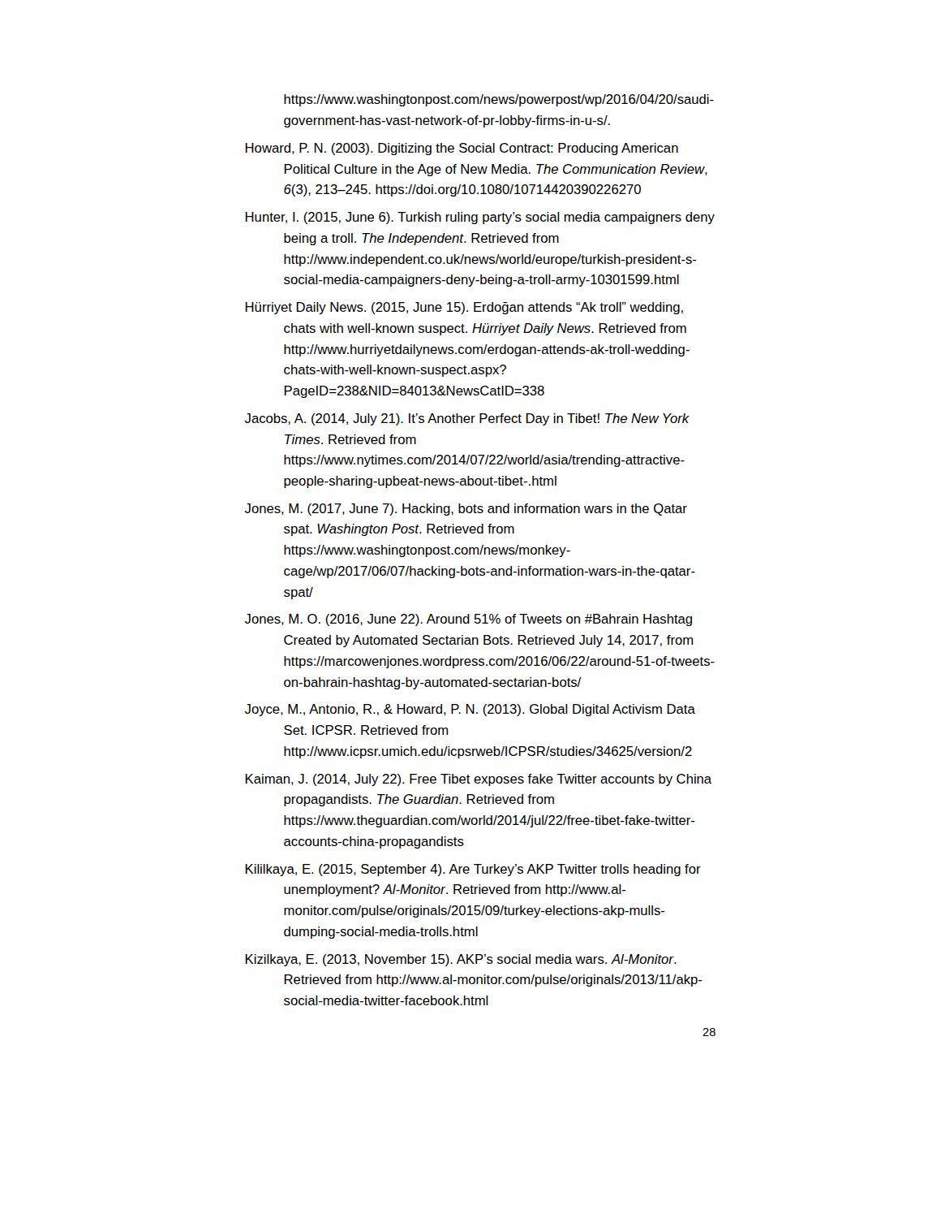https://www.washingtonpost.com/news/powerpost/wp/2016/04/20/saudi-government-has-vast-network-of-pr-lobby-firms-in-u-s/.
Howard, P. N. (2003). Digitizing the Social Contract: Producing American Political Culture in the Age of New Media. The Communication Review, 6(3), 213–245. https://doi.org/10.1080/10714420390226270
Hunter, I. (2015, June 6). Turkish ruling party’s social media campaigners deny being a troll. The Independent. Retrieved from http://www.independent.co.uk/news/world/europe/turkish-president-s-social-media-campaigners-deny-being-a-troll-army-10301599.html
Hürriyet Daily News. (2015, June 15). Erdoğan attends “Ak troll” wedding, chats with well-known suspect. Hürriyet Daily News. Retrieved from http://www.hurriyetdailynews.com/erdogan-attends-ak-troll-wedding-chats-with-well-known-suspect.aspx?PageID=238&NID=84013&NewsCatID=338
Jacobs, A. (2014, July 21). It’s Another Perfect Day in Tibet! The New York Times. Retrieved from https://www.nytimes.com/2014/07/22/world/asia/trending-attractive-people-sharing-upbeat-news-about-tibet-.html
Jones, M. (2017, June 7). Hacking, bots and information wars in the Qatar spat. Washington Post. Retrieved from https://www.washingtonpost.com/news/monkey-cage/wp/2017/06/07/hacking-bots-and-information-wars-in-the-qatar-spat/
Jones, M. O. (2016, June 22). Around 51% of Tweets on #Bahrain Hashtag Created by Automated Sectarian Bots. Retrieved July 14, 2017, from https://marcowenjones.wordpress.com/2016/06/22/around-51-of-tweets-on-bahrain-hashtag-by-automated-sectarian-bots/
Joyce, M., Antonio, R., & Howard, P. N. (2013). Global Digital Activism Data Set. ICPSR. Retrieved from http://www.icpsr.umich.edu/icpsrweb/ICPSR/studies/34625/version/2
Kaiman, J. (2014, July 22). Free Tibet exposes fake Twitter accounts by China propagandists. The Guardian. Retrieved from https://www.theguardian.com/world/2014/jul/22/free-tibet-fake-twitter-accounts-china-propagandists
Kililkaya, E. (2015, September 4). Are Turkey’s AKP Twitter trolls heading for unemployment? Al-Monitor. Retrieved from http://www.al-monitor.com/pulse/originals/2015/09/turkey-elections-akp-mulls-dumping-social-media-trolls.html
Kizilkaya, E. (2013, November 15). AKP’s social media wars. Al-Monitor. Retrieved from http://www.al-monitor.com/pulse/originals/2013/11/akp-social-media-twitter-facebook.html
28